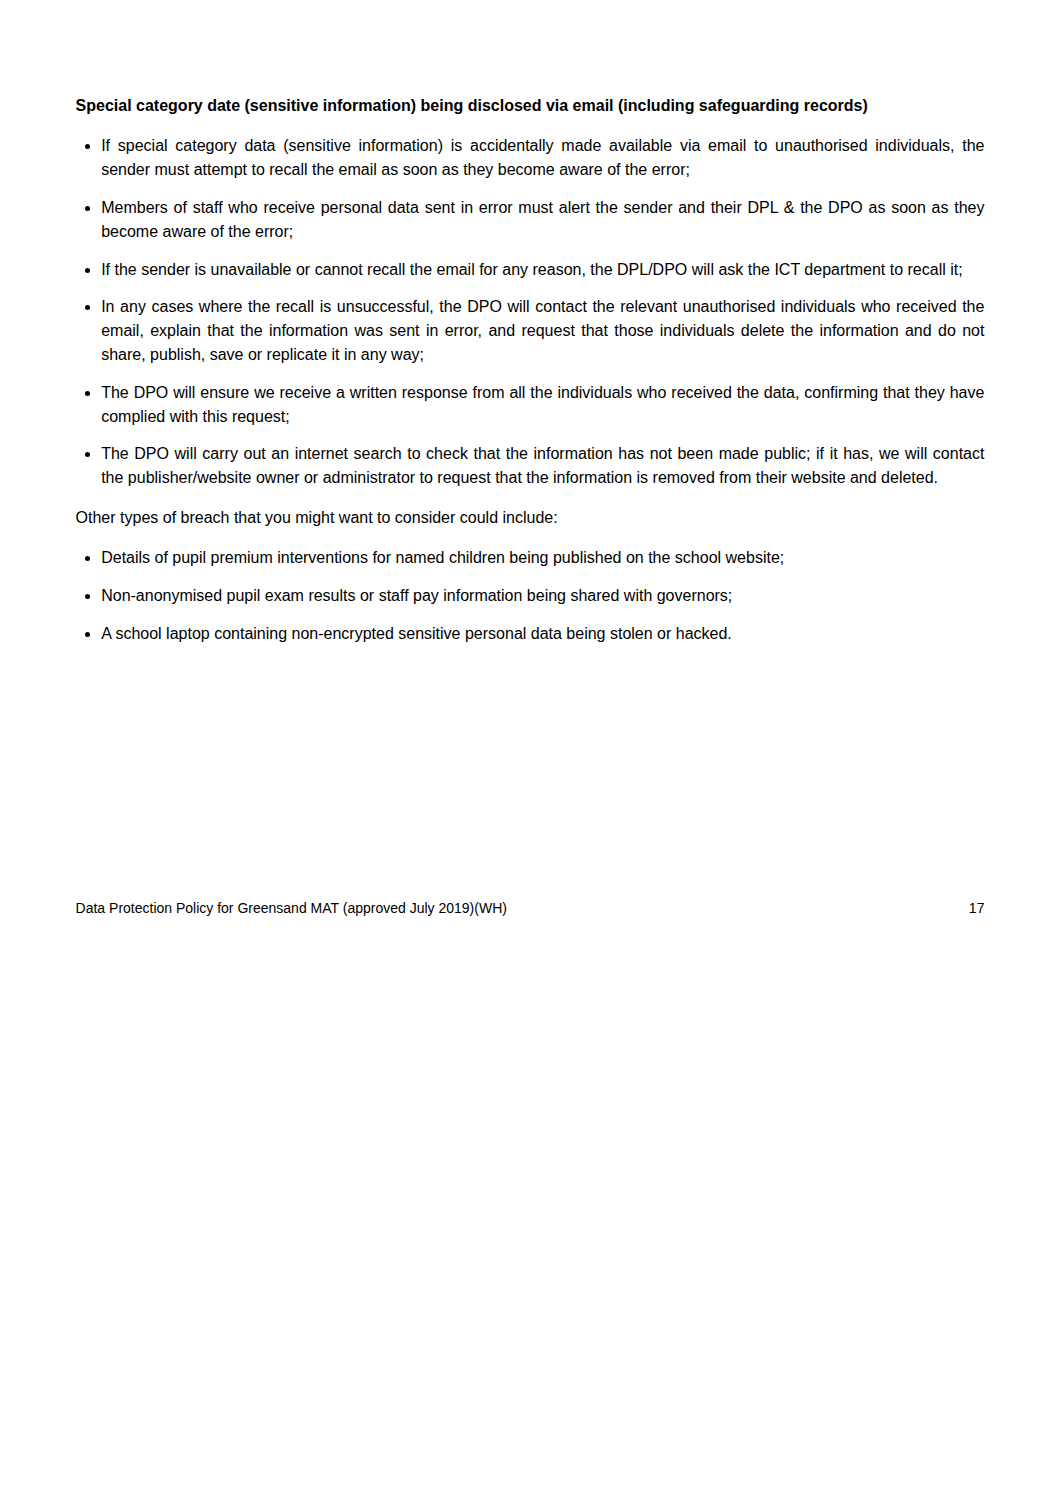Special category date (sensitive information) being disclosed via email (including safeguarding records)
If special category data (sensitive information) is accidentally made available via email to unauthorised individuals, the sender must attempt to recall the email as soon as they become aware of the error;
Members of staff who receive personal data sent in error must alert the sender and their DPL & the DPO as soon as they become aware of the error;
If the sender is unavailable or cannot recall the email for any reason, the DPL/DPO will ask the ICT department to recall it;
In any cases where the recall is unsuccessful, the DPO will contact the relevant unauthorised individuals who received the email, explain that the information was sent in error, and request that those individuals delete the information and do not share, publish, save or replicate it in any way;
The DPO will ensure we receive a written response from all the individuals who received the data, confirming that they have complied with this request;
The DPO will carry out an internet search to check that the information has not been made public; if it has, we will contact the publisher/website owner or administrator to request that the information is removed from their website and deleted.
Other types of breach that you might want to consider could include:
Details of pupil premium interventions for named children being published on the school website;
Non-anonymised pupil exam results or staff pay information being shared with governors;
A school laptop containing non-encrypted sensitive personal data being stolen or hacked.
Data Protection Policy for Greensand MAT (approved July 2019)(WH) 17